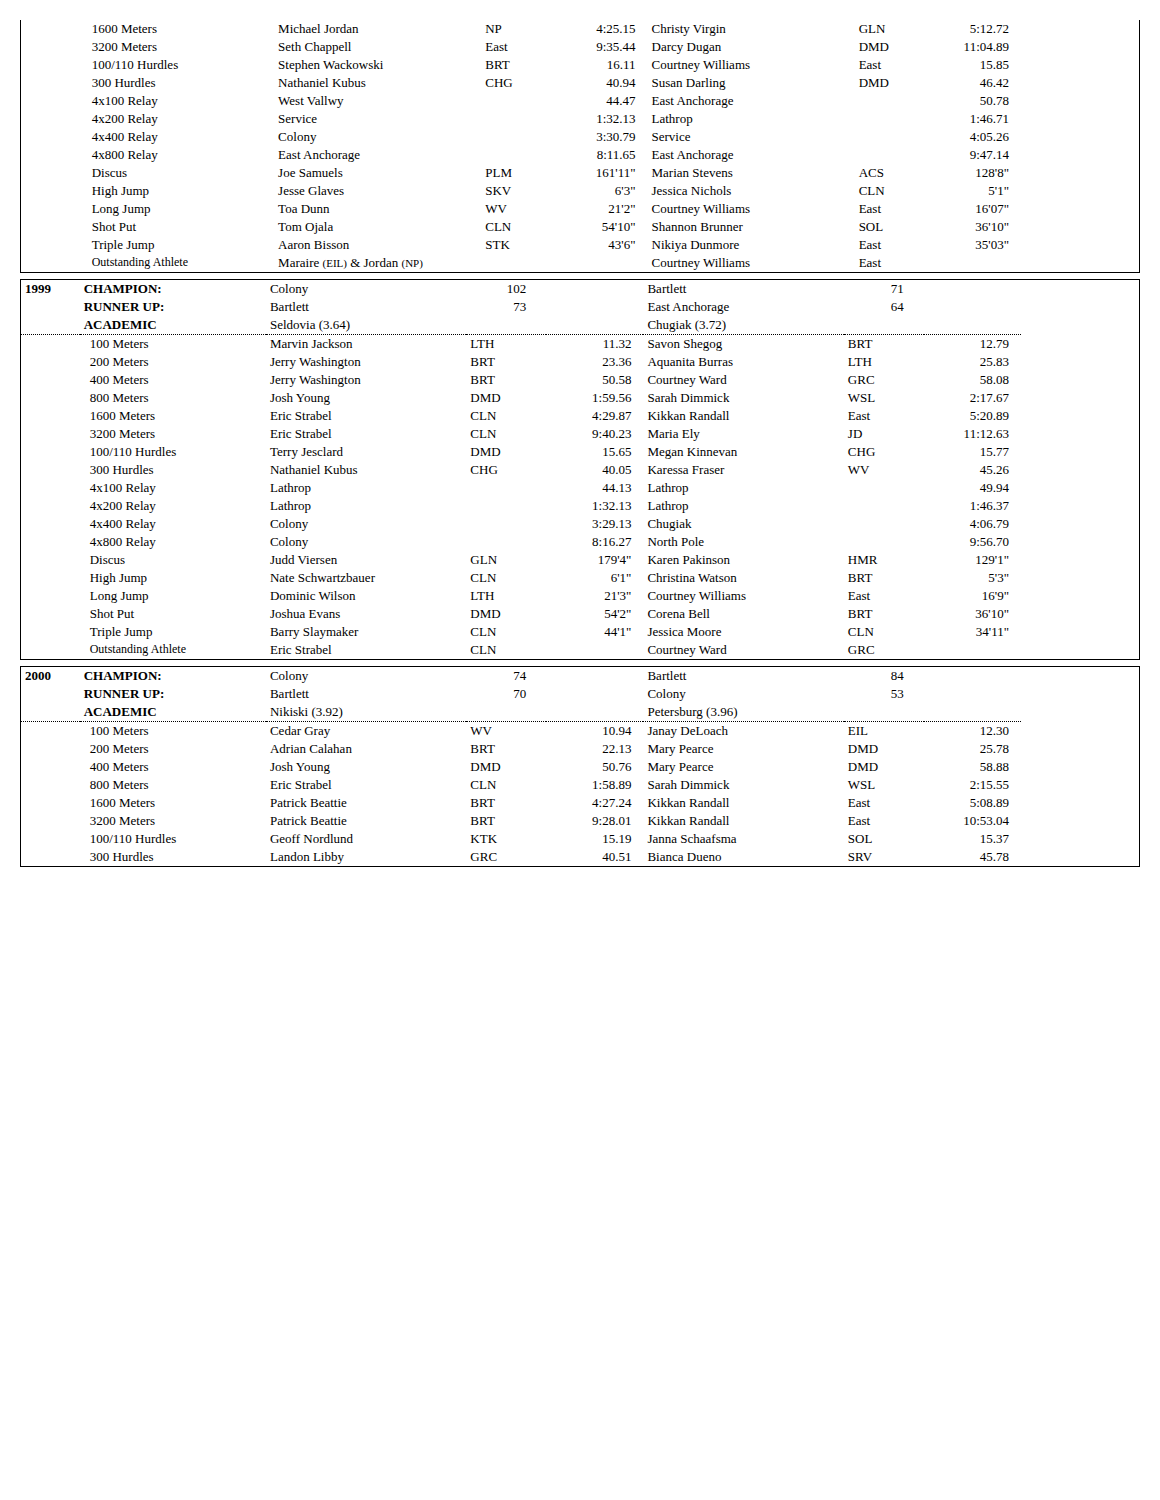| | 1600 Meters | Michael Jordan | NP | 4:25.15 | Christy Virgin | GLN | 5:12.72 |
| | 3200 Meters | Seth Chappell | East | 9:35.44 | Darcy Dugan | DMD | 11:04.89 |
| | 100/110 Hurdles | Stephen Wackowski | BRT | 16.11 | Courtney Williams | East | 15.85 |
| | 300 Hurdles | Nathaniel Kubus | CHG | 40.94 | Susan Darling | DMD | 46.42 |
| | 4x100 Relay | West Vallwy | | 44.47 | East Anchorage | | 50.78 |
| | 4x200 Relay | Service | | 1:32.13 | Lathrop | | 1:46.71 |
| | 4x400 Relay | Colony | | 3:30.79 | Service | | 4:05.26 |
| | 4x800 Relay | East Anchorage | | 8:11.65 | East Anchorage | | 9:47.14 |
| | Discus | Joe Samuels | PLM | 161'11" | Marian Stevens | ACS | 128'8" |
| | High Jump | Jesse Glaves | SKV | 6'3" | Jessica Nichols | CLN | 5'1" |
| | Long Jump | Toa Dunn | WV | 21'2" | Courtney Williams | East | 16'07" |
| | Shot Put | Tom Ojala | CLN | 54'10" | Shannon Brunner | SOL | 36'10" |
| | Triple Jump | Aaron Bisson | STK | 43'6" | Nikiya Dunmore | East | 35'03" |
| | Outstanding Athlete | Maraire (EIL) & Jordan (NP) | Courtney Williams | East | |
| 1999 | CHAMPION: | Colony | 102 | | Bartlett | 71 | |
| | RUNNER UP: | Bartlett | 73 | | East Anchorage | 64 | |
| | ACADEMIC | Seldovia (3.64) | Chugiak (3.72) |
| | 100 Meters | Marvin Jackson | LTH | 11.32 | Savon Shegog | BRT | 12.79 |
| | 200 Meters | Jerry Washington | BRT | 23.36 | Aquanita Burras | LTH | 25.83 |
| | 400 Meters | Jerry Washington | BRT | 50.58 | Courtney Ward | GRC | 58.08 |
| | 800 Meters | Josh Young | DMD | 1:59.56 | Sarah Dimmick | WSL | 2:17.67 |
| | 1600 Meters | Eric Strabel | CLN | 4:29.87 | Kikkan Randall | East | 5:20.89 |
| | 3200 Meters | Eric Strabel | CLN | 9:40.23 | Maria Ely | JD | 11:12.63 |
| | 100/110 Hurdles | Terry Jesclard | DMD | 15.65 | Megan Kinnevan | CHG | 15.77 |
| | 300 Hurdles | Nathaniel Kubus | CHG | 40.05 | Karessa Fraser | WV | 45.26 |
| | 4x100 Relay | Lathrop | | 44.13 | Lathrop | | 49.94 |
| | 4x200 Relay | Lathrop | | 1:32.13 | Lathrop | | 1:46.37 |
| | 4x400 Relay | Colony | | 3:29.13 | Chugiak | | 4:06.79 |
| | 4x800 Relay | Colony | | 8:16.27 | North Pole | | 9:56.70 |
| | Discus | Judd Viersen | GLN | 179'4" | Karen Pakinson | HMR | 129'1" |
| | High Jump | Nate Schwartzbauer | CLN | 6'1" | Christina Watson | BRT | 5'3" |
| | Long Jump | Dominic Wilson | LTH | 21'3" | Courtney Williams | East | 16'9" |
| | Shot Put | Joshua Evans | DMD | 54'2" | Corena Bell | BRT | 36'10" |
| | Triple Jump | Barry Slaymaker | CLN | 44'1" | Jessica Moore | CLN | 34'11" |
| | Outstanding Athlete | Eric Strabel | CLN | | Courtney Ward | GRC | |
| 2000 | CHAMPION: | Colony | 74 | | Bartlett | 84 | |
| | RUNNER UP: | Bartlett | 70 | | Colony | 53 | |
| | ACADEMIC | Nikiski (3.92) | Petersburg (3.96) |
| | 100 Meters | Cedar Gray | WV | 10.94 | Janay DeLoach | EIL | 12.30 |
| | 200 Meters | Adrian Calahan | BRT | 22.13 | Mary Pearce | DMD | 25.78 |
| | 400 Meters | Josh Young | DMD | 50.76 | Mary Pearce | DMD | 58.88 |
| | 800 Meters | Eric Strabel | CLN | 1:58.89 | Sarah Dimmick | WSL | 2:15.55 |
| | 1600 Meters | Patrick Beattie | BRT | 4:27.24 | Kikkan Randall | East | 5:08.89 |
| | 3200 Meters | Patrick Beattie | BRT | 9:28.01 | Kikkan Randall | East | 10:53.04 |
| | 100/110 Hurdles | Geoff Nordlund | KTK | 15.19 | Janna Schaafsma | SOL | 15.37 |
| | 300 Hurdles | Landon Libby | GRC | 40.51 | Bianca Dueno | SRV | 45.78 |